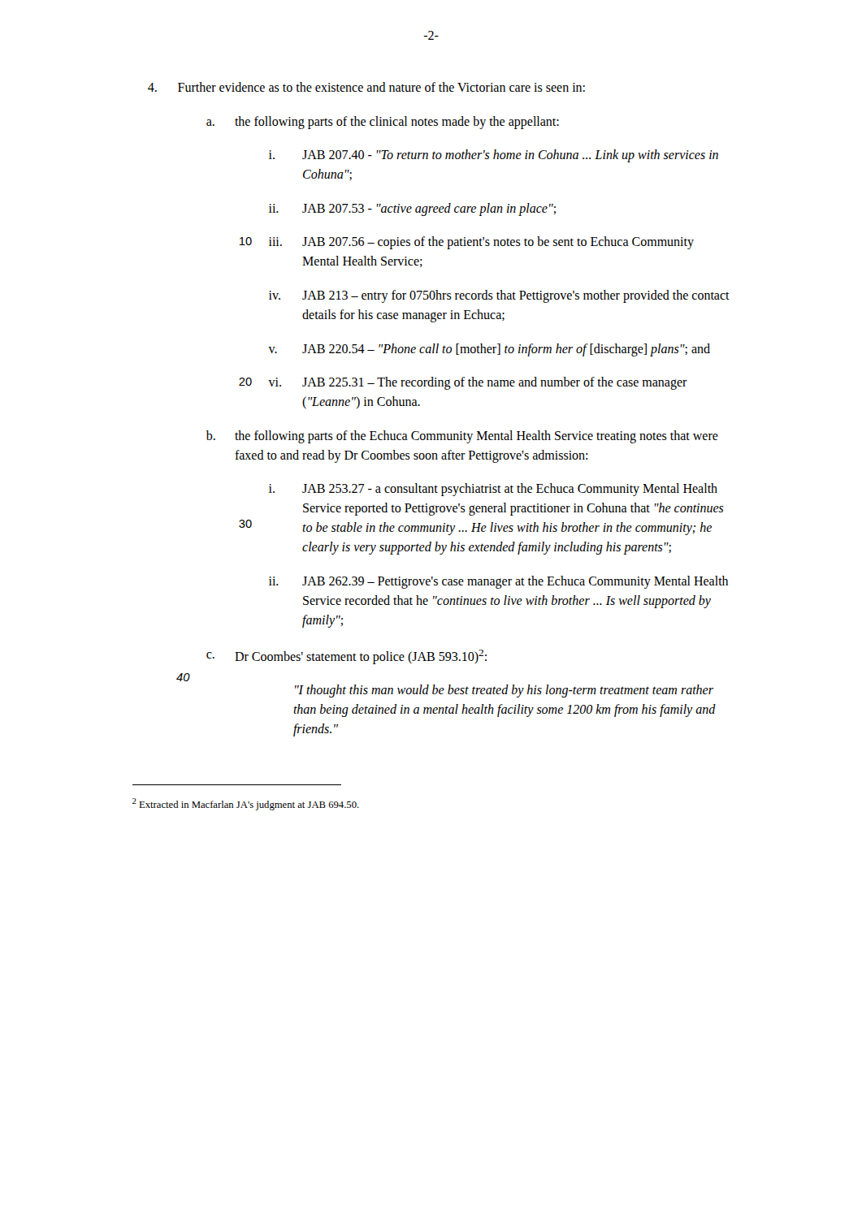-2-
4. Further evidence as to the existence and nature of the Victorian care is seen in:
a. the following parts of the clinical notes made by the appellant:
i. JAB 207.40 - "To return to mother's home in Cohuna ... Link up with services in Cohuna";
ii. JAB 207.53 - "active agreed care plan in place";
10 iii. JAB 207.56 – copies of the patient's notes to be sent to Echuca Community Mental Health Service;
iv. JAB 213 – entry for 0750hrs records that Pettigrove's mother provided the contact details for his case manager in Echuca;
v. JAB 220.54 – "Phone call to [mother] to inform her of [discharge] plans"; and
20 vi. JAB 225.31 – The recording of the name and number of the case manager ("Leanne") in Cohuna.
b. the following parts of the Echuca Community Mental Health Service treating notes that were faxed to and read by Dr Coombes soon after Pettigrove's admission:
i. JAB 253.27 - a consultant psychiatrist at the Echuca Community Mental Health Service reported to Pettigrove's general practitioner in Cohuna that "he continues to be stable in the community ... He lives with his brother in the community; he clearly is very supported by his extended family including his parents"; 30
ii. JAB 262.39 – Pettigrove's case manager at the Echuca Community Mental Health Service recorded that he "continues to live with brother ... Is well supported by family";
c. Dr Coombes' statement to police (JAB 593.10)2:
"I thought this man would be best treated by his long-term treatment team rather than being detained in a mental health facility some 1200 km from his family and friends." 40
2 Extracted in Macfarlan JA's judgment at JAB 694.50.